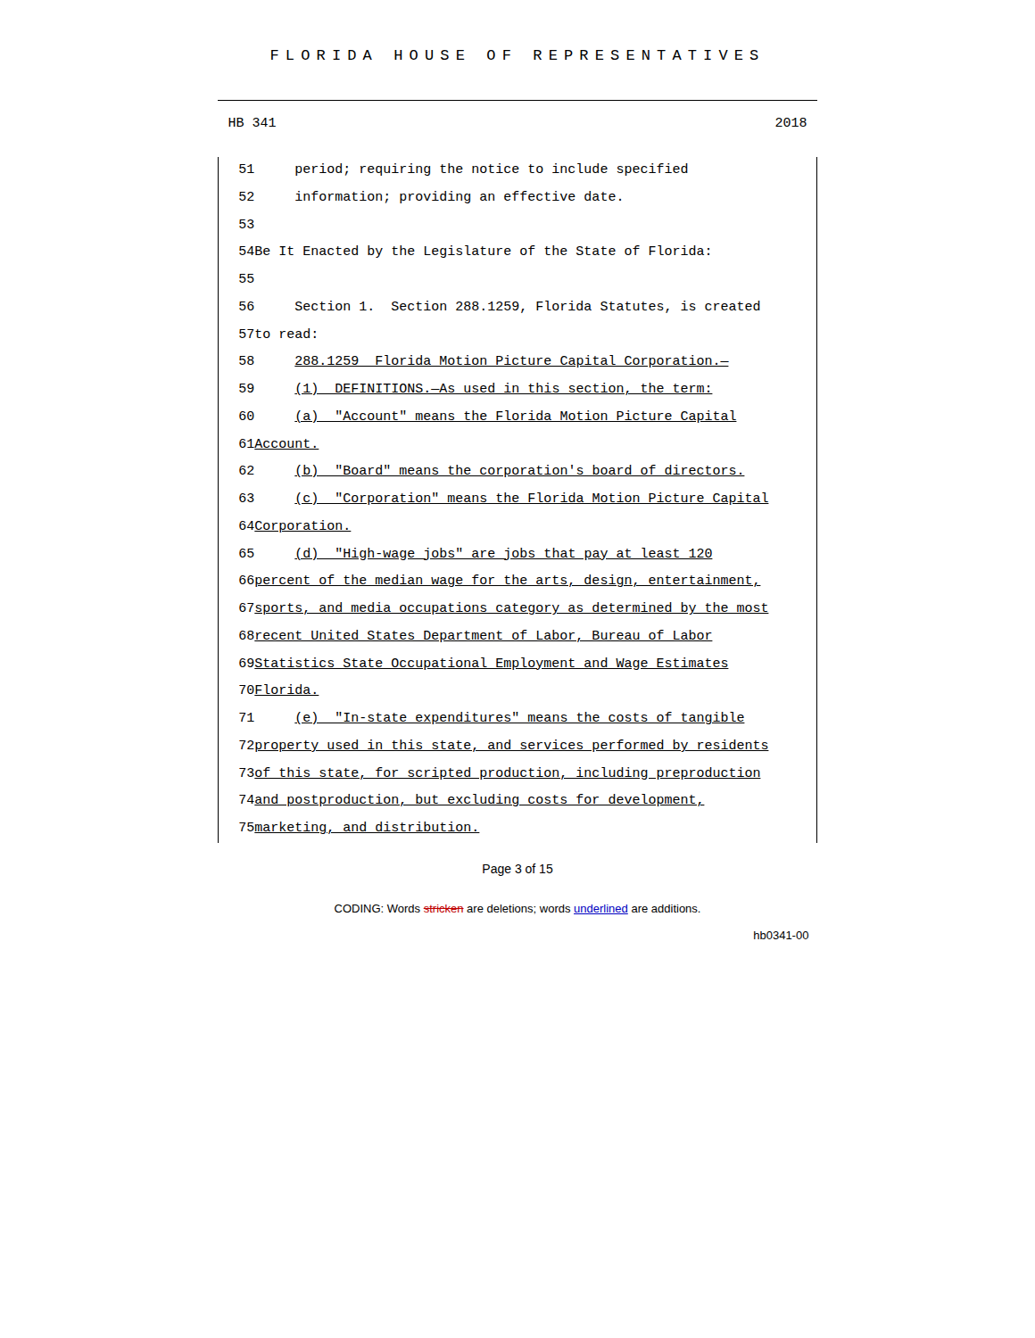FLORIDA HOUSE OF REPRESENTATIVES
HB 341 2018
| 51 | period; requiring the notice to include specified |
| 52 | information; providing an effective date. |
| 53 | |
| 54 | Be It Enacted by the Legislature of the State of Florida: |
| 55 | |
| 56 | Section 1. Section 288.1259, Florida Statutes, is created |
| 57 | to read: |
| 58 | 288.1259 Florida Motion Picture Capital Corporation.— |
| 59 | (1) DEFINITIONS.—As used in this section, the term: |
| 60 | (a) "Account" means the Florida Motion Picture Capital |
| 61 | Account. |
| 62 | (b) "Board" means the corporation's board of directors. |
| 63 | (c) "Corporation" means the Florida Motion Picture Capital |
| 64 | Corporation. |
| 65 | (d) "High-wage jobs" are jobs that pay at least 120 |
| 66 | percent of the median wage for the arts, design, entertainment, |
| 67 | sports, and media occupations category as determined by the most |
| 68 | recent United States Department of Labor, Bureau of Labor |
| 69 | Statistics State Occupational Employment and Wage Estimates |
| 70 | Florida. |
| 71 | (e) "In-state expenditures" means the costs of tangible |
| 72 | property used in this state, and services performed by residents |
| 73 | of this state, for scripted production, including preproduction |
| 74 | and postproduction, but excluding costs for development, |
| 75 | marketing, and distribution. |
Page 3 of 15
CODING: Words stricken are deletions; words underlined are additions.
hb0341-00